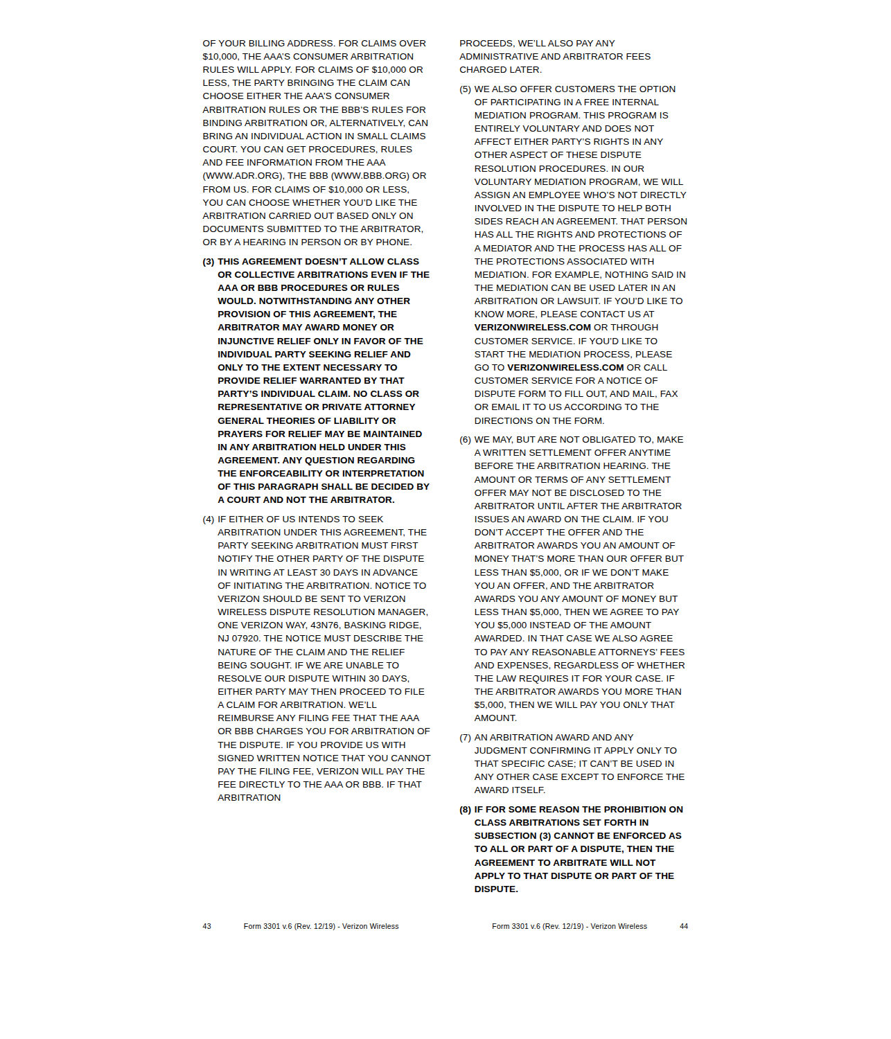OF YOUR BILLING ADDRESS. FOR CLAIMS OVER $10,000, THE AAA’S CONSUMER ARBITRATION RULES WILL APPLY. FOR CLAIMS OF $10,000 OR LESS, THE PARTY BRINGING THE CLAIM CAN CHOOSE EITHER THE AAA’S CONSUMER ARBITRATION RULES OR THE BBB’S RULES FOR BINDING ARBITRATION OR, ALTERNATIVELY, CAN BRING AN INDIVIDUAL ACTION IN SMALL CLAIMS COURT. YOU CAN GET PROCEDURES, RULES AND FEE INFORMATION FROM THE AAA (WWW.ADR.ORG), THE BBB (WWW.BBB.ORG) OR FROM US. FOR CLAIMS OF $10,000 OR LESS, YOU CAN CHOOSE WHETHER YOU’D LIKE THE ARBITRATION CARRIED OUT BASED ONLY ON DOCUMENTS SUBMITTED TO THE ARBITRATOR, OR BY A HEARING IN PERSON OR BY PHONE.
(3) THIS AGREEMENT DOESN’T ALLOW CLASS OR COLLECTIVE ARBITRATIONS EVEN IF THE AAA OR BBB PROCEDURES OR RULES WOULD. NOTWITHSTANDING ANY OTHER PROVISION OF THIS AGREEMENT, THE ARBITRATOR MAY AWARD MONEY OR INJUNCTIVE RELIEF ONLY IN FAVOR OF THE INDIVIDUAL PARTY SEEKING RELIEF AND ONLY TO THE EXTENT NECESSARY TO PROVIDE RELIEF WARRANTED BY THAT PARTY’S INDIVIDUAL CLAIM. NO CLASS OR REPRESENTATIVE OR PRIVATE ATTORNEY GENERAL THEORIES OF LIABILITY OR PRAYERS FOR RELIEF MAY BE MAINTAINED IN ANY ARBITRATION HELD UNDER THIS AGREEMENT. ANY QUESTION REGARDING THE ENFORCEABILITY OR INTERPRETATION OF THIS PARAGRAPH SHALL BE DECIDED BY A COURT AND NOT THE ARBITRATOR.
(4) IF EITHER OF US INTENDS TO SEEK ARBITRATION UNDER THIS AGREEMENT, THE PARTY SEEKING ARBITRATION MUST FIRST NOTIFY THE OTHER PARTY OF THE DISPUTE IN WRITING AT LEAST 30 DAYS IN ADVANCE OF INITIATING THE ARBITRATION. NOTICE TO VERIZON SHOULD BE SENT TO VERIZON WIRELESS DISPUTE RESOLUTION MANAGER, ONE VERIZON WAY, 43N76, BASKING RIDGE, NJ 07920. THE NOTICE MUST DESCRIBE THE NATURE OF THE CLAIM AND THE RELIEF BEING SOUGHT. IF WE ARE UNABLE TO RESOLVE OUR DISPUTE WITHIN 30 DAYS, EITHER PARTY MAY THEN PROCEED TO FILE A CLAIM FOR ARBITRATION. WE’LL REIMBURSE ANY FILING FEE THAT THE AAA OR BBB CHARGES YOU FOR ARBITRATION OF THE DISPUTE. IF YOU PROVIDE US WITH SIGNED WRITTEN NOTICE THAT YOU CANNOT PAY THE FILING FEE, VERIZON WILL PAY THE FEE DIRECTLY TO THE AAA OR BBB. IF THAT ARBITRATION
PROCEEDS, WE’LL ALSO PAY ANY ADMINISTRATIVE AND ARBITRATOR FEES CHARGED LATER.
(5) WE ALSO OFFER CUSTOMERS THE OPTION OF PARTICIPATING IN A FREE INTERNAL MEDIATION PROGRAM. THIS PROGRAM IS ENTIRELY VOLUNTARY AND DOES NOT AFFECT EITHER PARTY’S RIGHTS IN ANY OTHER ASPECT OF THESE DISPUTE RESOLUTION PROCEDURES. IN OUR VOLUNTARY MEDIATION PROGRAM, WE WILL ASSIGN AN EMPLOYEE WHO’S NOT DIRECTLY INVOLVED IN THE DISPUTE TO HELP BOTH SIDES REACH AN AGREEMENT. THAT PERSON HAS ALL THE RIGHTS AND PROTECTIONS OF A MEDIATOR AND THE PROCESS HAS ALL OF THE PROTECTIONS ASSOCIATED WITH MEDIATION. FOR EXAMPLE, NOTHING SAID IN THE MEDIATION CAN BE USED LATER IN AN ARBITRATION OR LAWSUIT. IF YOU’D LIKE TO KNOW MORE, PLEASE CONTACT US AT VERIZONWIRELESS.COM OR THROUGH CUSTOMER SERVICE. IF YOU’D LIKE TO START THE MEDIATION PROCESS, PLEASE GO TO VERIZONWIRELESS.COM OR CALL CUSTOMER SERVICE FOR A NOTICE OF DISPUTE FORM TO FILL OUT, AND MAIL, FAX OR EMAIL IT TO US ACCORDING TO THE DIRECTIONS ON THE FORM.
(6) WE MAY, BUT ARE NOT OBLIGATED TO, MAKE A WRITTEN SETTLEMENT OFFER ANYTIME BEFORE THE ARBITRATION HEARING. THE AMOUNT OR TERMS OF ANY SETTLEMENT OFFER MAY NOT BE DISCLOSED TO THE ARBITRATOR UNTIL AFTER THE ARBITRATOR ISSUES AN AWARD ON THE CLAIM. IF YOU DON’T ACCEPT THE OFFER AND THE ARBITRATOR AWARDS YOU AN AMOUNT OF MONEY THAT’S MORE THAN OUR OFFER BUT LESS THAN $5,000, OR IF WE DON’T MAKE YOU AN OFFER, AND THE ARBITRATOR AWARDS YOU ANY AMOUNT OF MONEY BUT LESS THAN $5,000, THEN WE AGREE TO PAY YOU $5,000 INSTEAD OF THE AMOUNT AWARDED. IN THAT CASE WE ALSO AGREE TO PAY ANY REASONABLE ATTORNEYS’ FEES AND EXPENSES, REGARDLESS OF WHETHER THE LAW REQUIRES IT FOR YOUR CASE. IF THE ARBITRATOR AWARDS YOU MORE THAN $5,000, THEN WE WILL PAY YOU ONLY THAT AMOUNT.
(7) AN ARBITRATION AWARD AND ANY JUDGMENT CONFIRMING IT APPLY ONLY TO THAT SPECIFIC CASE; IT CAN’T BE USED IN ANY OTHER CASE EXCEPT TO ENFORCE THE AWARD ITSELF.
(8) IF FOR SOME REASON THE PROHIBITION ON CLASS ARBITRATIONS SET FORTH IN SUBSECTION (3) CANNOT BE ENFORCED AS TO ALL OR PART OF A DISPUTE, THEN THE AGREEMENT TO ARBITRATE WILL NOT APPLY TO THAT DISPUTE OR PART OF THE DISPUTE.
43 Form 3301 v.6 (Rev. 12/19) - Verizon Wireless
44 Form 3301 v.6 (Rev. 12/19) - Verizon Wireless